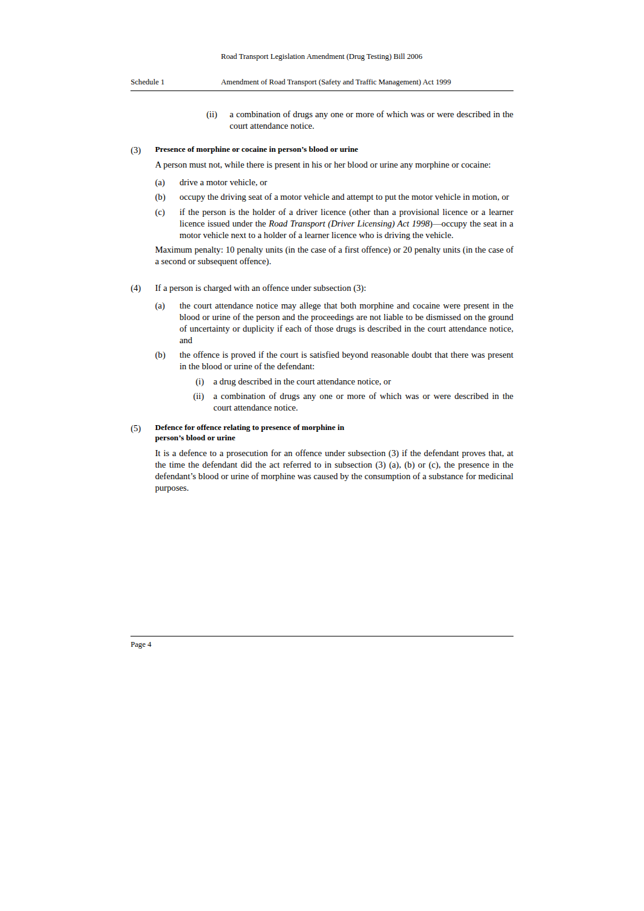Road Transport Legislation Amendment (Drug Testing) Bill 2006
Schedule 1
Amendment of Road Transport (Safety and Traffic Management) Act 1999
(ii)
a combination of drugs any one or more of which was or were described in the court attendance notice.
(3)
Presence of morphine or cocaine in person’s blood or urine
A person must not, while there is present in his or her blood or urine any morphine or cocaine:
(a)
drive a motor vehicle, or
(b)
occupy the driving seat of a motor vehicle and attempt to put the motor vehicle in motion, or
(c)
if the person is the holder of a driver licence (other than a provisional licence or a learner licence issued under the Road Transport (Driver Licensing) Act 1998)—occupy the seat in a motor vehicle next to a holder of a learner licence who is driving the vehicle.
Maximum penalty: 10 penalty units (in the case of a first offence) or 20 penalty units (in the case of a second or subsequent offence).
(4)
If a person is charged with an offence under subsection (3):
(a)
the court attendance notice may allege that both morphine and cocaine were present in the blood or urine of the person and the proceedings are not liable to be dismissed on the ground of uncertainty or duplicity if each of those drugs is described in the court attendance notice, and
(b)
the offence is proved if the court is satisfied beyond reasonable doubt that there was present in the blood or urine of the defendant:
(i)
a drug described in the court attendance notice, or
(ii)
a combination of drugs any one or more of which was or were described in the court attendance notice.
(5)
Defence for offence relating to presence of morphine in
person’s blood or urine
It is a defence to a prosecution for an offence under subsection (3) if the defendant proves that, at the time the defendant did the act referred to in subsection (3) (a), (b) or (c), the presence in the defendant’s blood or urine of morphine was caused by the consumption of a substance for medicinal purposes.
Page 4